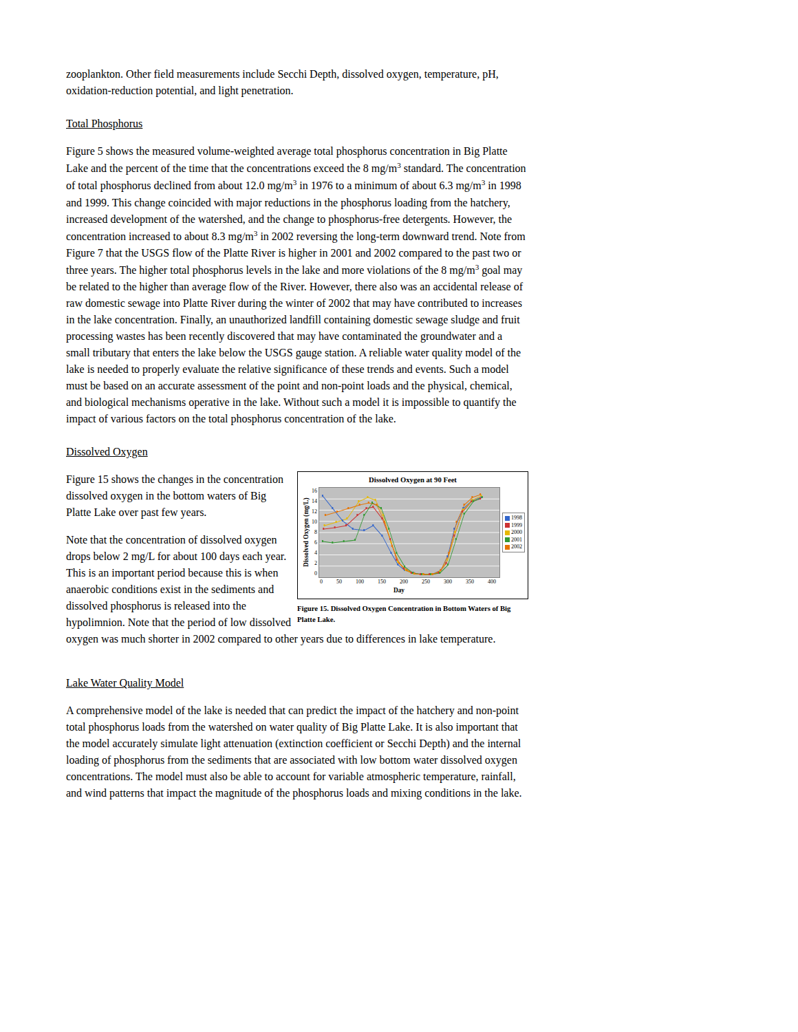zooplankton. Other field measurements include Secchi Depth, dissolved oxygen, temperature, pH, oxidation-reduction potential, and light penetration.
Total Phosphorus
Figure 5 shows the measured volume-weighted average total phosphorus concentration in Big Platte Lake and the percent of the time that the concentrations exceed the 8 mg/m3 standard. The concentration of total phosphorus declined from about 12.0 mg/m3 in 1976 to a minimum of about 6.3 mg/m3 in 1998 and 1999. This change coincided with major reductions in the phosphorus loading from the hatchery, increased development of the watershed, and the change to phosphorus-free detergents. However, the concentration increased to about 8.3 mg/m3 in 2002 reversing the long-term downward trend. Note from Figure 7 that the USGS flow of the Platte River is higher in 2001 and 2002 compared to the past two or three years. The higher total phosphorus levels in the lake and more violations of the 8 mg/m3 goal may be related to the higher than average flow of the River. However, there also was an accidental release of raw domestic sewage into Platte River during the winter of 2002 that may have contributed to increases in the lake concentration. Finally, an unauthorized landfill containing domestic sewage sludge and fruit processing wastes has been recently discovered that may have contaminated the groundwater and a small tributary that enters the lake below the USGS gauge station. A reliable water quality model of the lake is needed to properly evaluate the relative significance of these trends and events. Such a model must be based on an accurate assessment of the point and non-point loads and the physical, chemical, and biological mechanisms operative in the lake. Without such a model it is impossible to quantify the impact of various factors on the total phosphorus concentration of the lake.
Dissolved Oxygen
Dissolved Oxygen at 90 Feet
Dissolved Oxygen (mg/L)
1614121086420
1998
1999
2000
2001
2002
050100150200250300350400
Day
Figure 15. Dissolved Oxygen Concentration in Bottom Waters of Big Platte Lake.
Figure 15 shows the changes in the concentration dissolved oxygen in the bottom waters of Big Platte Lake over past few years.
Note that the concentration of dissolved oxygen drops below 2 mg/L for about 100 days each year. This is an important period because this is when anaerobic conditions exist in the sediments and dissolved phosphorus is released into the hypolimnion. Note that the period of low dissolved oxygen was much shorter in 2002 compared to other years due to differences in lake temperature.
Lake Water Quality Model
A comprehensive model of the lake is needed that can predict the impact of the hatchery and non-point total phosphorus loads from the watershed on water quality of Big Platte Lake. It is also important that the model accurately simulate light attenuation (extinction coefficient or Secchi Depth) and the internal loading of phosphorus from the sediments that are associated with low bottom water dissolved oxygen concentrations. The model must also be able to account for variable atmospheric temperature, rainfall, and wind patterns that impact the magnitude of the phosphorus loads and mixing conditions in the lake.